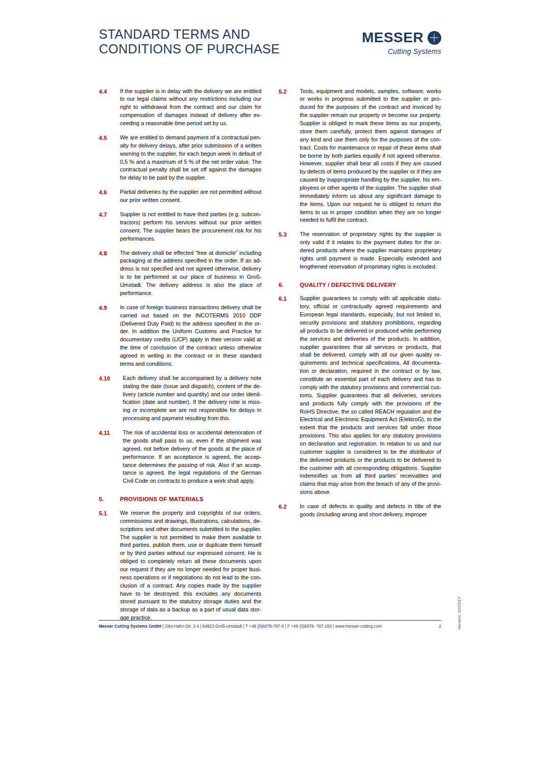STANDARD TERMS AND
CONDITIONS OF PURCHASE
MESSER
Cutting Systems
4.4
If the supplier is in delay with the delivery we are entitled to our legal claims without any restrictions including our right to withdrawal from the contract and our claim for compensation of damages instead of delivery after exceeding a reasonable time period set by us.
4.5
We are entitled to demand payment of a contractual penalty for delivery delays, after prior submission of a written warning to the supplier, for each begun week in default of 0,5 % and a maximum of 5 % of the net order value. The contractual penalty shall be set off against the damages for delay to be paid by the supplier.
4.6
Partial deliveries by the supplier are not permitted without our prior written consent.
4.7
Supplier is not entitled to have third parties (e.g. subcontractors) perform his services without our prior written consent. The supplier bears the procurement risk for his performances.
4.8
The delivery shall be effected “free at domicile” including packaging at the address specified in the order. If an address is not specified and not agreed otherwise, delivery is to be performed at our place of business in Groß-Umstadt. The delivery address is also the place of performance.
4.9
In case of foreign business transactions delivery shall be carried out based on the INCOTERMS 2010 DDP (Delivered Duty Paid) to the address specified in the order. In addition the Uniform Customs and Practice for documentary credits (UCP) apply in their version valid at the time of conclusion of the contract unless otherwise agreed in writing in the contract or in these standard terms and conditions.
4.10
Each delivery shall be accompanied by a delivery note stating the date (issue and dispatch), content of the delivery (article number and quantity) and our order identification (date and number). If the delivery note is missing or incomplete we are not responsible for delays in processing and payment resulting from this.
4.11
The risk of accidental loss or accidental deterioration of the goods shall pass to us, even if the shipment was agreed, not before delivery of the goods at the place of performance. If an acceptance is agreed, the acceptance determines the passing of risk. Also if an acceptance is agreed, the legal regulations of the German Civil Code on contracts to produce a work shall apply.
5. PROVISIONS OF MATERIALS
5.1
We reserve the property and copyrights of our orders, commissions and drawings, illustrations, calculations, descriptions and other documents submitted to the supplier. The supplier is not permitted to make them available to third parties, publish them, use or duplicate them himself or by third parties without our expressed consent. He is obliged to completely return all these documents upon our request if they are no longer needed for proper business operations or if negotiations do not lead to the conclusion of a contract. Any copies made by the supplier have to be destroyed; this excludes any documents stored pursuant to the statutory storage duties and the storage of data as a backup as a part of usual data storage practice.
5.2
Tools, equipment and models, samples, software, works or works in progress submitted to the supplier or produced for the purposes of the contract and invoiced by the supplier remain our property or become our property. Supplier is obliged to mark these items as our property, store them carefully, protect them against damages of any kind and use them only for the purposes of the contract. Costs for maintenance or repair of these items shall be borne by both parties equally if not agreed otherwise. However, supplier shall bear all costs if they are caused by defects of items produced by the supplier or if they are caused by inappropriate handling by the supplier, his employees or other agents of the supplier. The supplier shall immediately inform us about any significant damage to the items. Upon our request he is obliged to return the items to us in proper condition when they are no longer needed to fulfil the contract.
5.3
The reservation of proprietary rights by the supplier is only valid if it relates to the payment duties for the ordered products where the supplier maintains proprietary rights until payment is made. Especially extended and lengthened reservation of proprietary rights is excluded.
6. QUALITY / DEFECTIVE DELIVERY
6.1
Supplier guarantees to comply with all applicable statutory, official or contractually agreed requirements and European legal standards, especially, but not limited to, security provisions and statutory prohibitions, regarding all products to be delivered or produced while performing the services and deliveries of the products. In addition, supplier guarantees that all services or products, that shall be delivered, comply with all our given quality requirements and technical specifications. All documentation or declaration, required in the contract or by law, constitute an essential part of each delivery and has to comply with the statutory provisions and commercial customs. Supplier guarantees that all deliveries, services and products fully comply with the provisions of the RoHS Directive, the so called REACH regulation and the Electrical and Electronic Equipment Act (ElektroG), to the extent that the products and services fall under those provisions. This also applies for any statutory provisions on declaration and registration. In relation to us and our customer supplier is considered to be the distributor of the delivered products or the products to be delivered to the customer with all corresponding obligations. Supplier indemnifies us from all third parties’ receivables and claims that may arise from the breach of any of the provisions above.
6.2
In case of defects in quality and defects in title of the goods (including wrong and short delivery, improper
Messer Cutting Systems GmbH | Otto-Hahn-Str. 2-4 | 64823 Groß-Umstadt | T +49 (0)6078-787-0 | F +49 (0)6078- 787-150 | www.messer-cutting.com
2
Version: 02/2017